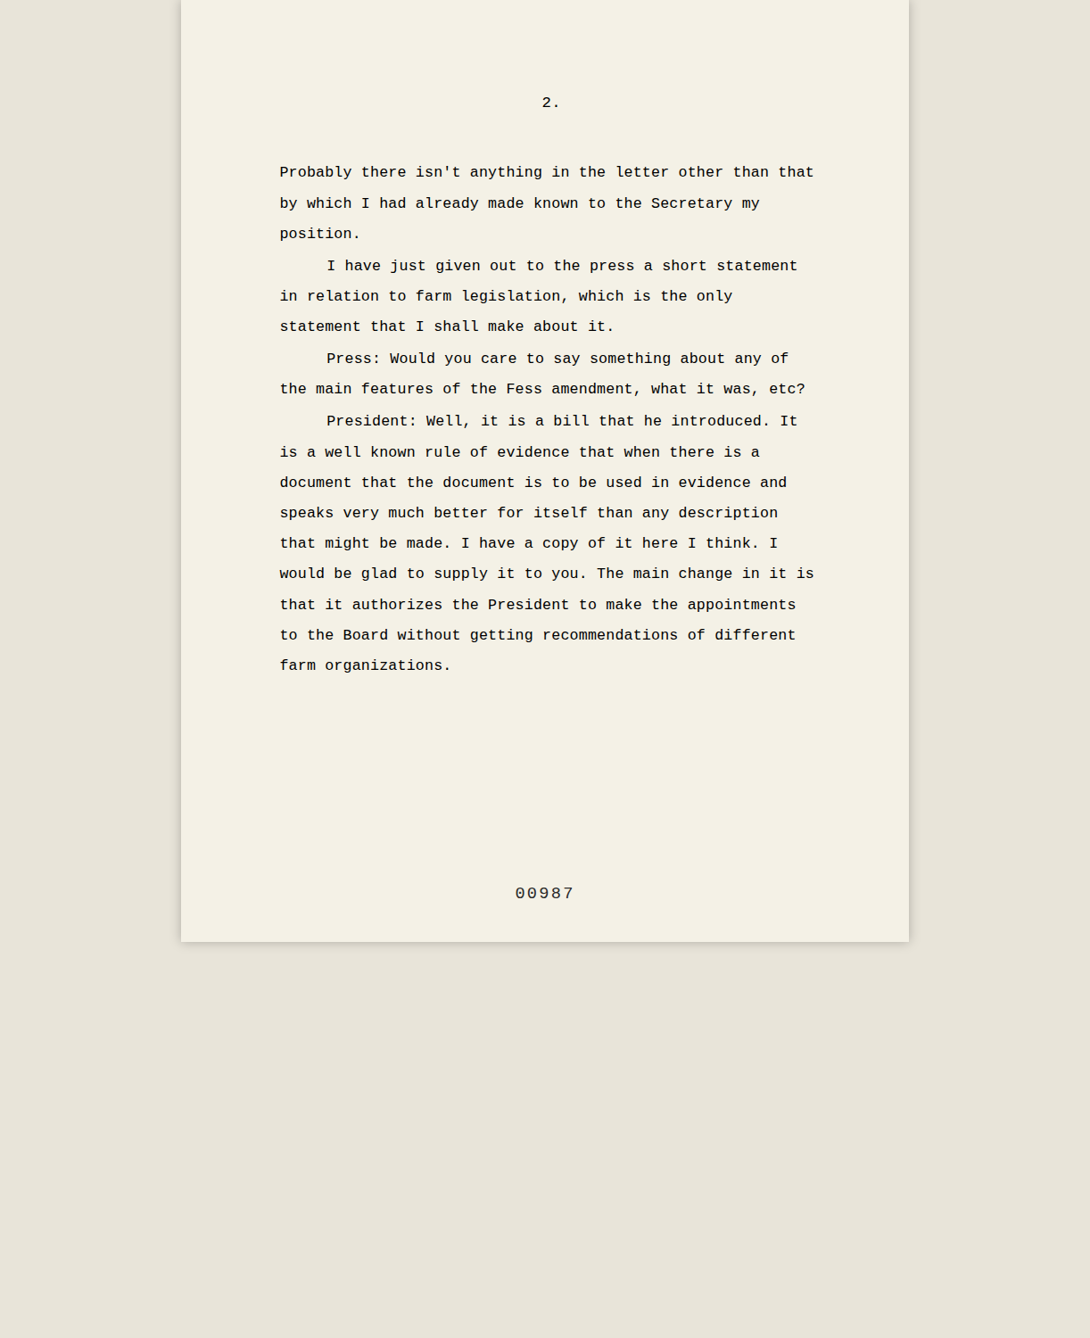2.
Probably there isn't anything in the letter other than that by which I had already made known to the Secretary my position.
I have just given out to the press a short statement in relation to farm legislation, which is the only statement that I shall make about it.
Press: Would you care to say something about any of the main features of the Fess amendment, what it was, etc?
President: Well, it is a bill that he introduced. It is a well known rule of evidence that when there is a document that the document is to be used in evidence and speaks very much better for itself than any description that might be made. I have a copy of it here I think. I would be glad to supply it to you. The main change in it is that it authorizes the President to make the appointments to the Board without getting recommendations of different farm organizations.
00987